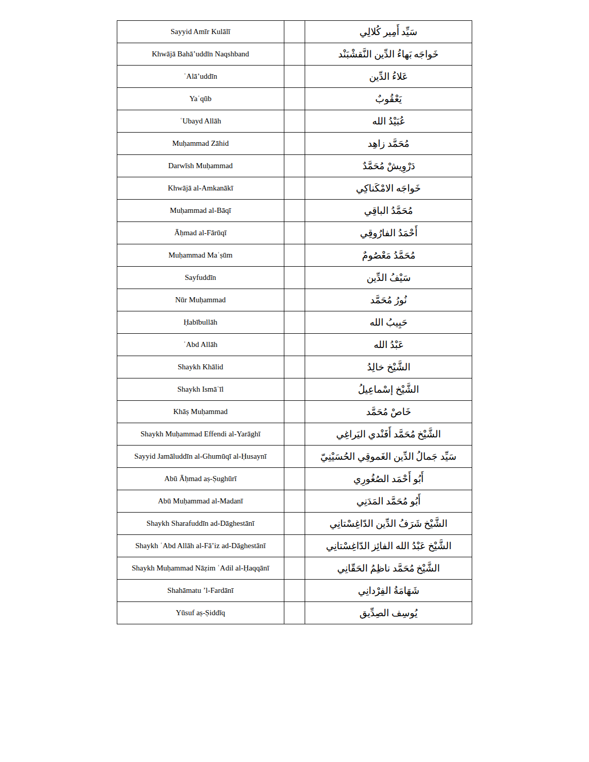| Sayyid Amīr Kulālī | | سَيِّد أَمِير كُلالِي |
| Khwājā Bahā’uddīn Naqshband | | خَواجَه بَهاءُ الدِّين النَّقشْبَنْد |
| ʿAlā’uddīn | | عَلاءُ الدِّين |
| Yaʿqūb | | يَعْقُوبٌ |
| ʿUbayd Allāh | | عُبَيْدُ الله |
| Muḥammad Zāhid | | مُحَمَّد زاهِد |
| Darwīsh Muḥammad | | دَرْوِيشْ مُحَمَّدٌ |
| Khwājā al-Amkanākī | | خَواجَه الامْكَناكِي |
| Muḥammad al-Bāqī | | مُحَمَّدُ الباقِي |
| Āḥmad al-Fārūqī | | أَحْمَدُ الفارُوقِي |
| Muḥammad Maʿṣūm | | مُحَمَّدُ مَعْصُومٌ |
| Sayfuddīn | | سَيْفُ الدِّين |
| Nūr Muḥammad | | نُورُ مُحَمَّد |
| Ḥabībullāh | | حَبِيبُ الله |
| ʿAbd Allāh | | عَبْدُ الله |
| Shaykh Khālid | | الشَّيْخ خالِدُ |
| Shaykh Ismāʿīl | | الشَّيْخ إسْماعِيلُ |
| Khāṣ Muḥammad | | خَاصْ مُحَمَّد |
| Shaykh Muḥammad Effendi al-Yarāghī | | الشَّيْخ مُحَمَّد أَفَنْدي اليَراغِي |
| Sayyid Jamāluddīn al-Ghumūqī al-Ḥusaynī | | سَيِّد جَمالُ الدِّين الغَموقِي الحُسَيْنِيّ |
| Abū Āḥmad aṣ-Ṣughūrī | | أَبُو أَحْمَد الصُغُورِي |
| Abū Muḥammad al-Madanī | | أَبُو مُحَمَّد المَدَنِي |
| Shaykh Sharafuddīn ad-Dāghestānī | | الشَّيْخ شَرَفُ الدِّين الدّاغِسْتانِي |
| Shaykh ʿAbd Allāh al-Fā’iz ad-Dāghestānī | | الشَّيْخ عَبْدُ الله الفائِز الدّاغِسْتانِي |
| Shaykh Muḥammad Nāẓim ʿAdil al-Ḥaqqānī | | الشَّيْخ مُحَمَّد ناظِمُ الحَقّانِي |
| Shahāmatu ’l-Fardānī | | شَهَامَةُ الفِرْدانِي |
| Yūsuf aṣ-Ṣiddīq | | يُوسِف الصِدِّيق |